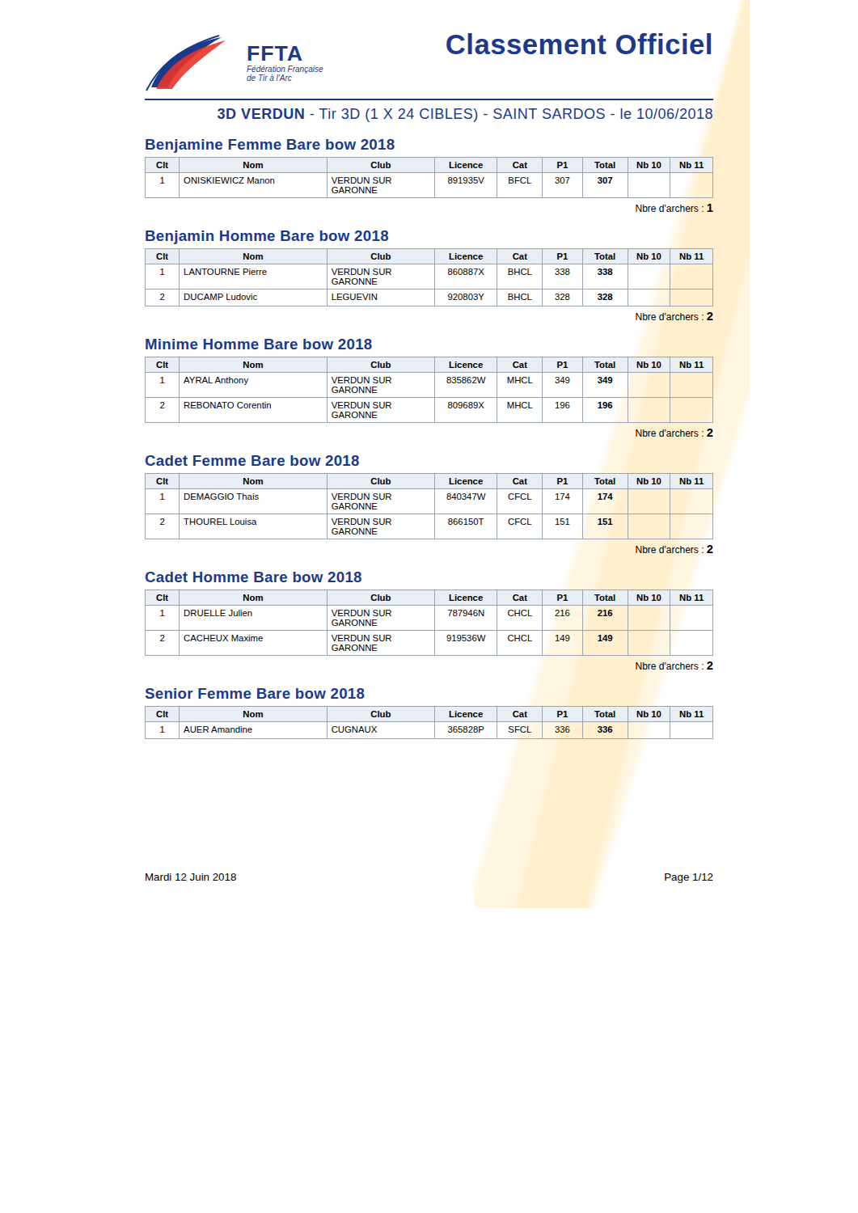FFTA Fédération Française
de Tir à l'Arc
Classement Officiel
3D VERDUN - Tir 3D (1 X 24 CIBLES) - SAINT SARDOS - le 10/06/2018
Benjamine Femme Bare bow 2018
| Clt | Nom | Club | Licence | Cat | P1 | Total | Nb 10 | Nb 11 |
| --- | --- | --- | --- | --- | --- | --- | --- | --- |
| 1 | ONISKIEWICZ Manon | VERDUN SUR GARONNE | 891935V | BFCL | 307 | 307 | | |
Nbre d'archers : 1
Benjamin Homme Bare bow 2018
| Clt | Nom | Club | Licence | Cat | P1 | Total | Nb 10 | Nb 11 |
| --- | --- | --- | --- | --- | --- | --- | --- | --- |
| 1 | LANTOURNE Pierre | VERDUN SUR GARONNE | 860887X | BHCL | 338 | 338 | | |
| 2 | DUCAMP Ludovic | LEGUEVIN | 920803Y | BHCL | 328 | 328 | | |
Nbre d'archers : 2
Minime Homme Bare bow 2018
| Clt | Nom | Club | Licence | Cat | P1 | Total | Nb 10 | Nb 11 |
| --- | --- | --- | --- | --- | --- | --- | --- | --- |
| 1 | AYRAL Anthony | VERDUN SUR GARONNE | 835862W | MHCL | 349 | 349 | | |
| 2 | REBONATO Corentin | VERDUN SUR GARONNE | 809689X | MHCL | 196 | 196 | | |
Nbre d'archers : 2
Cadet Femme Bare bow 2018
| Clt | Nom | Club | Licence | Cat | P1 | Total | Nb 10 | Nb 11 |
| --- | --- | --- | --- | --- | --- | --- | --- | --- |
| 1 | DEMAGGIO Thais | VERDUN SUR GARONNE | 840347W | CFCL | 174 | 174 | | |
| 2 | THOUREL Louisa | VERDUN SUR GARONNE | 866150T | CFCL | 151 | 151 | | |
Nbre d'archers : 2
Cadet Homme Bare bow 2018
| Clt | Nom | Club | Licence | Cat | P1 | Total | Nb 10 | Nb 11 |
| --- | --- | --- | --- | --- | --- | --- | --- | --- |
| 1 | DRUELLE Julien | VERDUN SUR GARONNE | 787946N | CHCL | 216 | 216 | | |
| 2 | CACHEUX Maxime | VERDUN SUR GARONNE | 919536W | CHCL | 149 | 149 | | |
Nbre d'archers : 2
Senior Femme Bare bow 2018
| Clt | Nom | Club | Licence | Cat | P1 | Total | Nb 10 | Nb 11 |
| --- | --- | --- | --- | --- | --- | --- | --- | --- |
| 1 | AUER Amandine | CUGNAUX | 365828P | SFCL | 336 | 336 | | |
Mardi 12 Juin 2018
Page 1/12